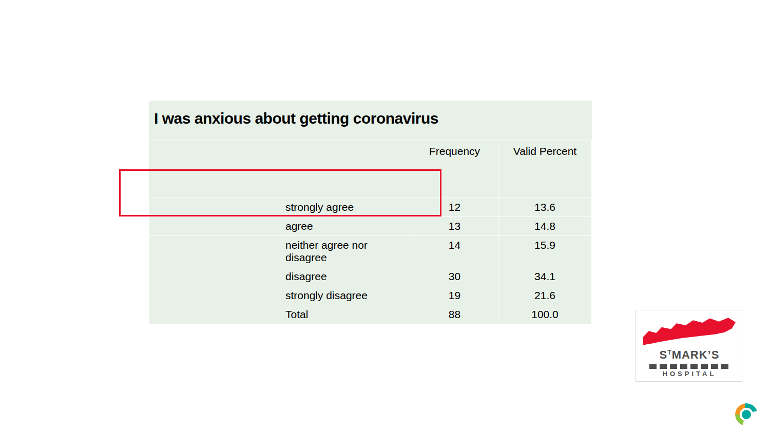I was anxious about getting coronavirus
| | | Frequency | Valid Percent |
| --- | --- | --- | --- |
| | strongly agree | 12 | 13.6 |
| | agree | 13 | 14.8 |
| | neither agree nor disagree | 14 | 15.9 |
| | disagree | 30 | 34.1 |
| | strongly disagree | 19 | 21.6 |
| | Total | 88 | 100.0 |
STMARK’S
HOSPITAL